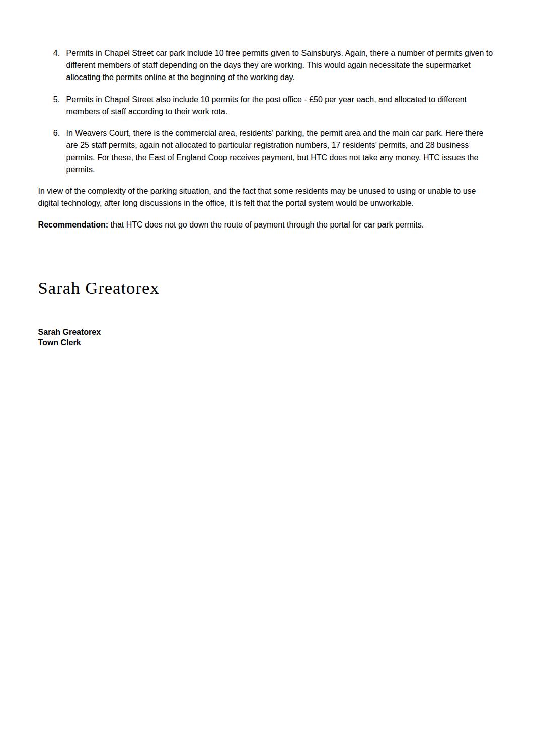Permits in Chapel Street car park include 10 free permits given to Sainsburys. Again, there a number of permits given to different members of staff depending on the days they are working. This would again necessitate the supermarket allocating the permits online at the beginning of the working day.
Permits in Chapel Street also include 10 permits for the post office - £50 per year each, and allocated to different members of staff according to their work rota.
In Weavers Court, there is the commercial area, residents' parking, the permit area and the main car park. Here there are 25 staff permits, again not allocated to particular registration numbers, 17 residents' permits, and 28 business permits. For these, the East of England Coop receives payment, but HTC does not take any money. HTC issues the permits.
In view of the complexity of the parking situation, and the fact that some residents may be unused to using or unable to use digital technology, after long discussions in the office, it is felt that the portal system would be unworkable.
Recommendation: that HTC does not go down the route of payment through the portal for car park permits.
Sarah Greatorex
Sarah Greatorex
Town Clerk